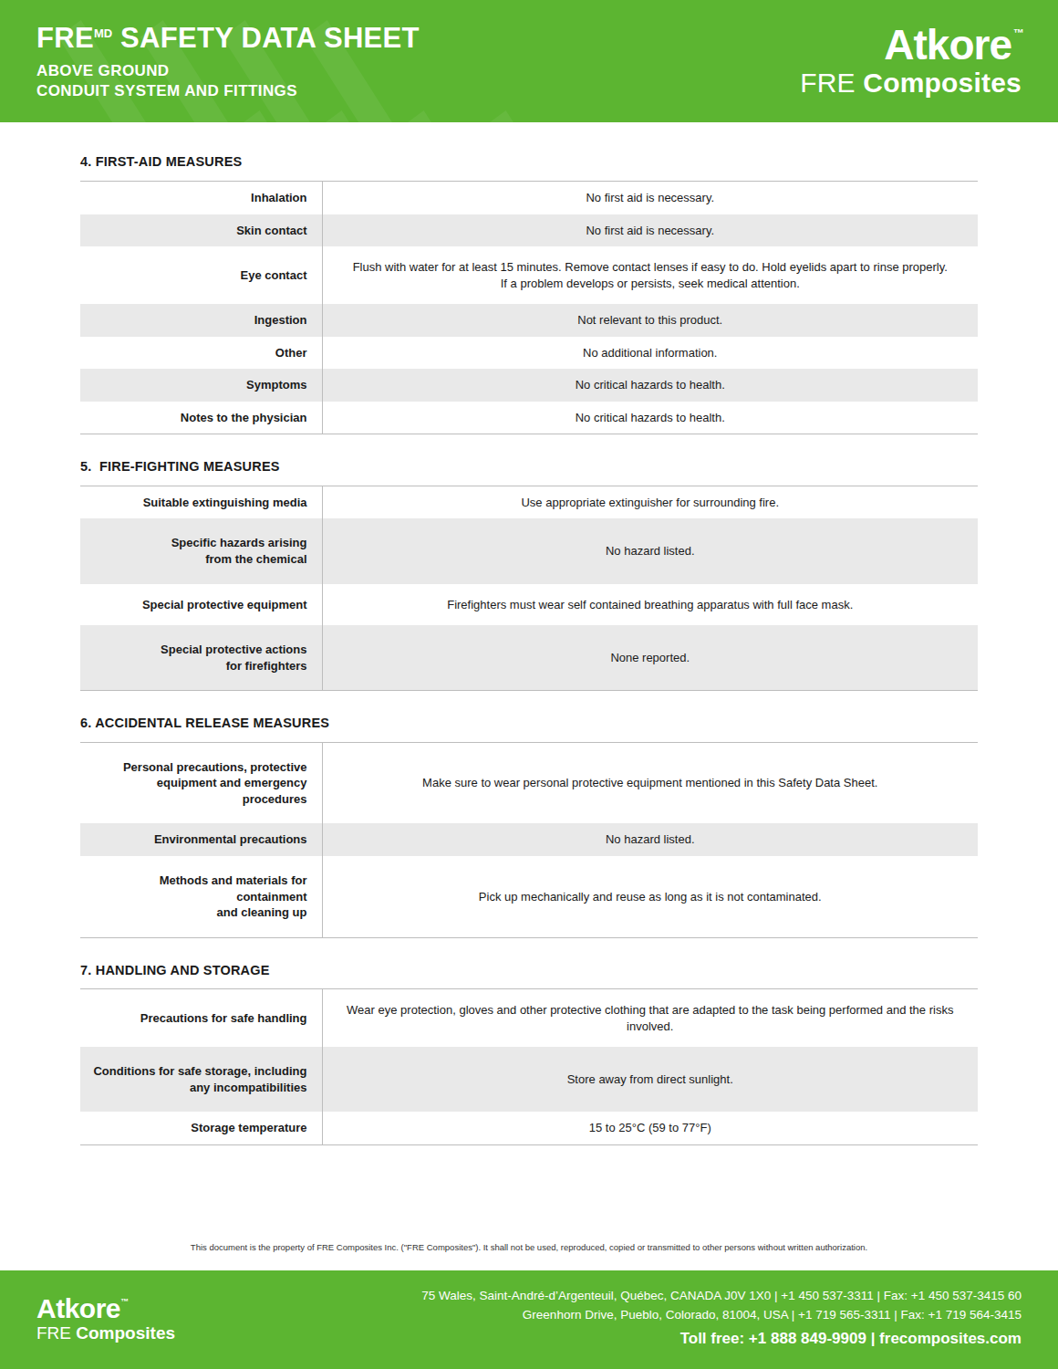FREMD SAFETY DATA SHEET
ABOVE GROUND
CONDUIT SYSTEM AND FITTINGS
Atkore™
FRE Composites
4. FIRST-AID MEASURES
| Inhalation | No first aid is necessary. |
| Skin contact | No first aid is necessary. |
| Eye contact | Flush with water for at least 15 minutes. Remove contact lenses if easy to do. Hold eyelids apart to rinse properly. If a problem develops or persists, seek medical attention. |
| Ingestion | Not relevant to this product. |
| Other | No additional information. |
| Symptoms | No critical hazards to health. |
| Notes to the physician | No critical hazards to health. |
5. FIRE-FIGHTING MEASURES
| Suitable extinguishing media | Use appropriate extinguisher for surrounding fire. |
| Specific hazards arising from the chemical | No hazard listed. |
| Special protective equipment | Firefighters must wear self contained breathing apparatus with full face mask. |
| Special protective actions for firefighters | None reported. |
6. ACCIDENTAL RELEASE MEASURES
| Personal precautions, protective equipment and emergency procedures | Make sure to wear personal protective equipment mentioned in this Safety Data Sheet. |
| Environmental precautions | No hazard listed. |
| Methods and materials for containment and cleaning up | Pick up mechanically and reuse as long as it is not contaminated. |
7. HANDLING AND STORAGE
| Precautions for safe handling | Wear eye protection, gloves and other protective clothing that are adapted to the task being performed and the risks involved. |
| Conditions for safe storage, including any incompatibilities | Store away from direct sunlight. |
| Storage temperature | 15 to 25°C (59 to 77°F) |
This document is the property of FRE Composites Inc. ("FRE Composites"). It shall not be used, reproduced, copied or transmitted to other persons without written authorization.
Atkore™
FRE Composites
75 Wales, Saint-André-d’Argenteuil, Québec, CANADA J0V 1X0 | +1 450 537-3311 | Fax: +1 450 537-3415 60
Greenhorn Drive, Pueblo, Colorado, 81004, USA | +1 719 565-3311 | Fax: +1 719 564-3415
Toll free: +1 888 849-9909 | frecomposites.com